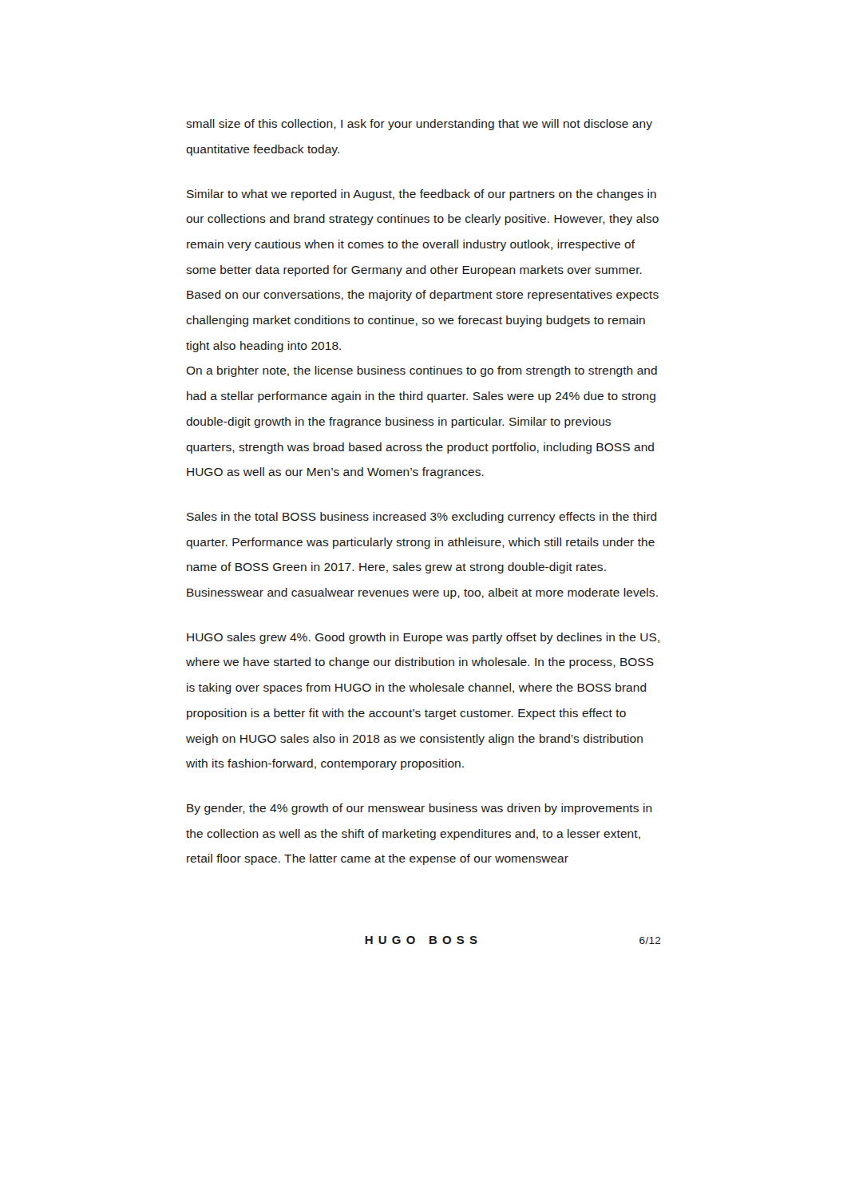small size of this collection, I ask for your understanding that we will not disclose any quantitative feedback today.
Similar to what we reported in August, the feedback of our partners on the changes in our collections and brand strategy continues to be clearly positive. However, they also remain very cautious when it comes to the overall industry outlook, irrespective of some better data reported for Germany and other European markets over summer. Based on our conversations, the majority of department store representatives expects challenging market conditions to continue, so we forecast buying budgets to remain tight also heading into 2018.
On a brighter note, the license business continues to go from strength to strength and had a stellar performance again in the third quarter. Sales were up 24% due to strong double-digit growth in the fragrance business in particular. Similar to previous quarters, strength was broad based across the product portfolio, including BOSS and HUGO as well as our Men’s and Women’s fragrances.
Sales in the total BOSS business increased 3% excluding currency effects in the third quarter. Performance was particularly strong in athleisure, which still retails under the name of BOSS Green in 2017. Here, sales grew at strong double-digit rates. Businesswear and casualwear revenues were up, too, albeit at more moderate levels.
HUGO sales grew 4%. Good growth in Europe was partly offset by declines in the US, where we have started to change our distribution in wholesale. In the process, BOSS is taking over spaces from HUGO in the wholesale channel, where the BOSS brand proposition is a better fit with the account’s target customer. Expect this effect to weigh on HUGO sales also in 2018 as we consistently align the brand’s distribution with its fashion-forward, contemporary proposition.
By gender, the 4% growth of our menswear business was driven by improvements in the collection as well as the shift of marketing expenditures and, to a lesser extent, retail floor space. The latter came at the expense of our womenswear
Hugo Boss 6/12